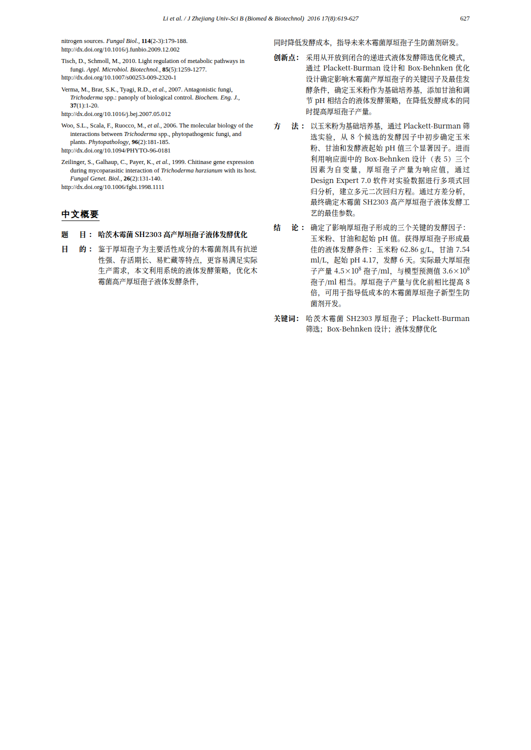Li et al. / J Zhejiang Univ-Sci B (Biomed & Biotechnol) 2016 17(8):619-627
627
nitrogen sources. Fungal Biol., 114(2-3):179-188.
http://dx.doi.org/10.1016/j.funbio.2009.12.002
Tisch, D., Schmoll, M., 2010. Light regulation of metabolic pathways in fungi. Appl. Microbiol. Biotechnol., 85(5):1259-1277.
http://dx.doi.org/10.1007/s00253-009-2320-1
Verma, M., Brar, S.K., Tyagi, R.D., et al., 2007. Antagonistic fungi, Trichoderma spp.: panoply of biological control. Biochem. Eng. J., 37(1):1-20.
http://dx.doi.org/10.1016/j.bej.2007.05.012
Woo, S.L., Scala, F., Ruocco, M., et al., 2006. The molecular biology of the interactions between Trichoderma spp., phytopathogenic fungi, and plants. Phytopathology, 96(2):181-185.
http://dx.doi.org/10.1094/PHYTO-96-0181
Zeilinger, S., Galhaup, C., Payer, K., et al., 1999. Chitinase gene expression during mycoparasitic interaction of Trichoderma harzianum with its host. Fungal Genet. Biol., 26(2):131-140.
http://dx.doi.org/10.1006/fgbi.1998.1111
中文概要
题 目：
哈茨木霉菌 SH2303 高产厚垣孢子液体发酵优化
目 的：
鉴于厚垣孢子为主要活性成分的木霉菌剂具有抗逆性强、存活期长、易贮藏等特点，更容易满足实际生产需求，本文利用系统的液体发酵策略，优化木霉菌高产厚垣孢子液体发酵条件，
同时降低发酵成本，指导未来木霉菌厚垣孢子生防菌剂研发。
创新点：
采用从开放到闭合的递进式液体发酵筛选优化模式，通过 Plackett-Burman 设计和 Box-Behnken 优化设计确定影响木霉菌产厚垣孢子的关键因子及最佳发酵条件，确定玉米粉作为基础培养基，添加甘油和调节 pH 相结合的液体发酵策略，在降低发酵成本的同时提高厚垣孢子产量。
方 法：
以玉米粉为基础培养基，通过 Plackett-Burman 筛选实验，从 8 个候选的发酵因子中初步确定玉米粉、甘油和发酵液起始 pH 值三个显著因子。进而利用响应面中的 Box-Behnken 设计（表 5）三个因素为自变量，厚垣孢子产量为响应值，通过 Design Expert 7.0 软件对实验数据进行多项式回归分析，建立多元二次回归方程。通过方差分析，最终确定木霉菌 SH2303 高产厚垣孢子液体发酵工艺的最佳参数。
结 论：
确定了影响厚垣孢子形成的三个关键的发酵因子：玉米粉、甘油和起始 pH 值。获得厚垣孢子形成最佳的液体发酵条件：玉米粉 62.86 g/L，甘油 7.54 ml/L，起始 pH 4.17，发酵 6 天。实际最大厚垣孢子产量 4.5×108 孢子/ml，与模型预测值 3.6×108 孢子/ml 相当。厚垣孢子产量与优化前相比提高 8 倍，可用于指导低成本的木霉菌厚垣孢子新型生防菌剂开发。
关键词：
哈茨木霉菌 SH2303 厚垣孢子；Plackett-Burman 筛选；Box-Behnken 设计；液体发酵优化